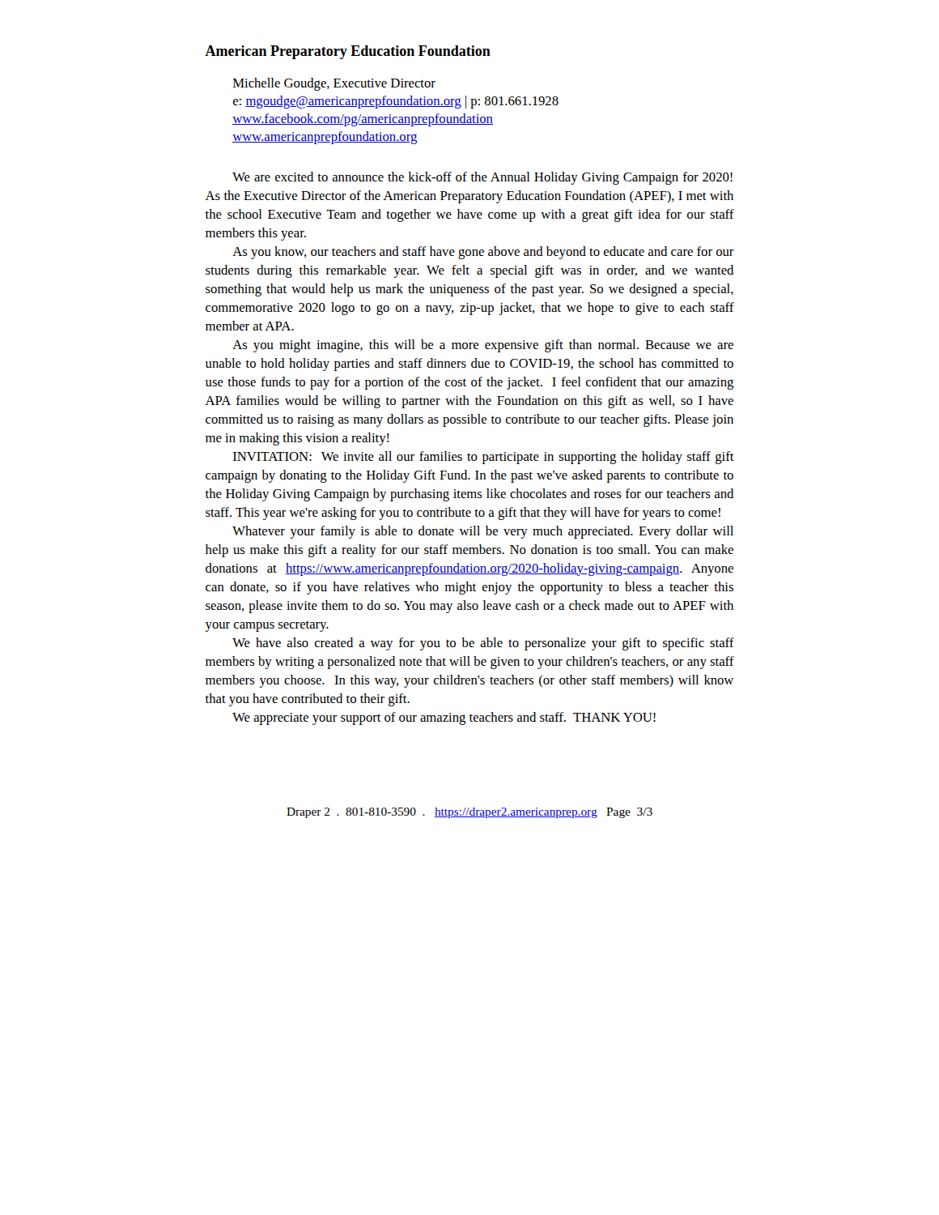American Preparatory Education Foundation
Michelle Goudge, Executive Director
e: mgoudge@americanprepfoundation.org | p: 801.661.1928
www.facebook.com/pg/americanprepfoundation
www.americanprepfoundation.org
We are excited to announce the kick-off of the Annual Holiday Giving Campaign for 2020! As the Executive Director of the American Preparatory Education Foundation (APEF), I met with the school Executive Team and together we have come up with a great gift idea for our staff members this year.
As you know, our teachers and staff have gone above and beyond to educate and care for our students during this remarkable year. We felt a special gift was in order, and we wanted something that would help us mark the uniqueness of the past year. So we designed a special, commemorative 2020 logo to go on a navy, zip-up jacket, that we hope to give to each staff member at APA.
As you might imagine, this will be a more expensive gift than normal. Because we are unable to hold holiday parties and staff dinners due to COVID-19, the school has committed to use those funds to pay for a portion of the cost of the jacket. I feel confident that our amazing APA families would be willing to partner with the Foundation on this gift as well, so I have committed us to raising as many dollars as possible to contribute to our teacher gifts. Please join me in making this vision a reality!
INVITATION: We invite all our families to participate in supporting the holiday staff gift campaign by donating to the Holiday Gift Fund. In the past we've asked parents to contribute to the Holiday Giving Campaign by purchasing items like chocolates and roses for our teachers and staff. This year we're asking for you to contribute to a gift that they will have for years to come!
Whatever your family is able to donate will be very much appreciated. Every dollar will help us make this gift a reality for our staff members. No donation is too small. You can make donations at https://www.americanprepfoundation.org/2020-holiday-giving-campaign. Anyone can donate, so if you have relatives who might enjoy the opportunity to bless a teacher this season, please invite them to do so. You may also leave cash or a check made out to APEF with your campus secretary.
We have also created a way for you to be able to personalize your gift to specific staff members by writing a personalized note that will be given to your children's teachers, or any staff members you choose. In this way, your children's teachers (or other staff members) will know that you have contributed to their gift.
We appreciate your support of our amazing teachers and staff. THANK YOU!
Draper 2 . 801-810-3590 . https://draper2.americanprep.org Page 3/3